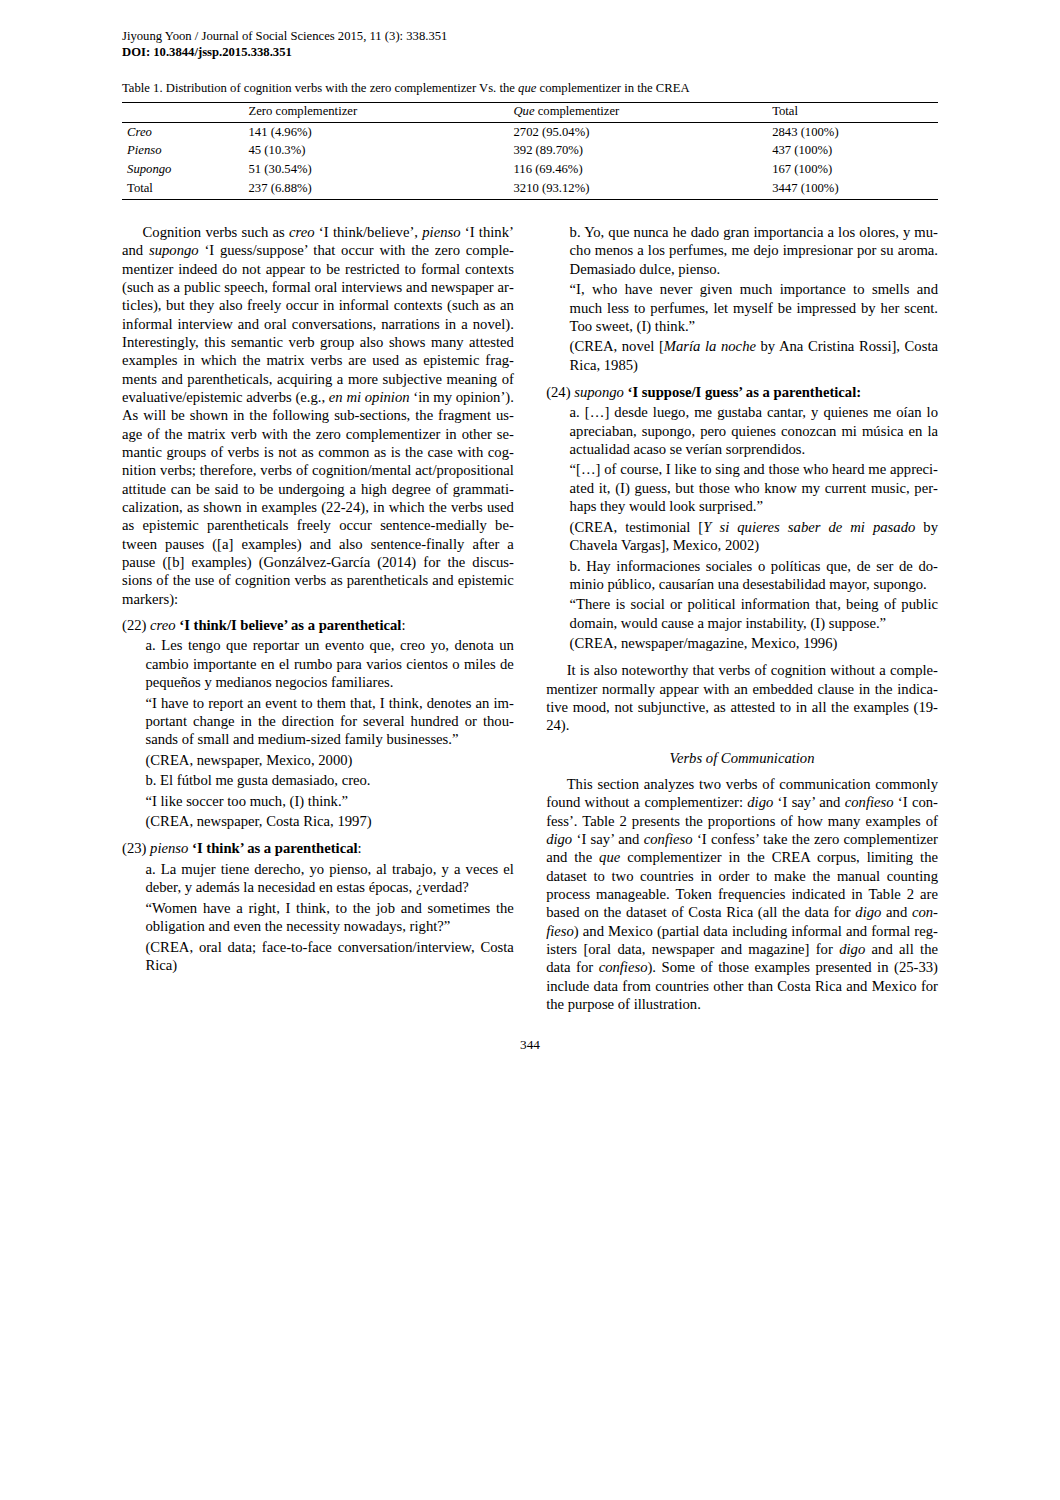Jiyoung Yoon / Journal of Social Sciences 2015, 11 (3): 338.351
DOI: 10.3844/jssp.2015.338.351
Table 1. Distribution of cognition verbs with the zero complementizer Vs. the que complementizer in the CREA
| | Zero complementizer | Que complementizer | Total |
| --- | --- | --- | --- |
| Creo | 141 (4.96%) | 2702 (95.04%) | 2843 (100%) |
| Pienso | 45 (10.3%) | 392 (89.70%) | 437 (100%) |
| Supongo | 51 (30.54%) | 116 (69.46%) | 167 (100%) |
| Total | 237 (6.88%) | 3210 (93.12%) | 3447 (100%) |
Cognition verbs such as creo ‘I think/believe’, pienso ‘I think’ and supongo ‘I guess/suppose’ that occur with the zero complementizer indeed do not appear to be restricted to formal contexts (such as a public speech, formal oral interviews and newspaper articles), but they also freely occur in informal contexts (such as an informal interview and oral conversations, narrations in a novel). Interestingly, this semantic verb group also shows many attested examples in which the matrix verbs are used as epistemic fragments and parentheticals, acquiring a more subjective meaning of evaluative/epistemic adverbs (e.g., en mi opinion ‘in my opinion’). As will be shown in the following sub-sections, the fragment usage of the matrix verb with the zero complementizer in other semantic groups of verbs is not as common as is the case with cognition verbs; therefore, verbs of cognition/mental act/propositional attitude can be said to be undergoing a high degree of grammaticalization, as shown in examples (22-24), in which the verbs used as epistemic parentheticals freely occur sentence-medially between pauses ([a] examples) and also sentence-finally after a pause ([b] examples) (Gonzálvez-García (2014) for the discussions of the use of cognition verbs as parentheticals and epistemic markers):
(22) creo ‘I think/I believe’ as a parenthetical:
a. Les tengo que reportar un evento que, creo yo, denota un cambio importante en el rumbo para varios cientos o miles de pequeños y medianos negocios familiares.
“I have to report an event to them that, I think, denotes an important change in the direction for several hundred or thousands of small and medium-sized family businesses.”
(CREA, newspaper, Mexico, 2000)
b. El fútbol me gusta demasiado, creo.
“I like soccer too much, (I) think.”
(CREA, newspaper, Costa Rica, 1997)
(23) pienso ‘I think’ as a parenthetical:
a. La mujer tiene derecho, yo pienso, al trabajo, y a veces el deber, y además la necesidad en estas épocas, ¿verdad?
“Women have a right, I think, to the job and sometimes the obligation and even the necessity nowadays, right?”
(CREA, oral data; face-to-face conversation/interview, Costa Rica)
b. Yo, que nunca he dado gran importancia a los olores, y mucho menos a los perfumes, me dejo impresionar por su aroma. Demasiado dulce, pienso.
“I, who have never given much importance to smells and much less to perfumes, let myself be impressed by her scent. Too sweet, (I) think.”
(CREA, novel [María la noche by Ana Cristina Rossi], Costa Rica, 1985)
(24) supongo ‘I suppose/I guess’ as a parenthetical:
a. […] desde luego, me gustaba cantar, y quienes me oían lo apreciaban, supongo, pero quienes conozcan mi música en la actualidad acaso se verían sorprendidos.
“[…] of course, I like to sing and those who heard me appreciated it, (I) guess, but those who know my current music, perhaps they would look surprised.”
(CREA, testimonial [Y si quieres saber de mi pasado by Chavela Vargas], Mexico, 2002)
b. Hay informaciones sociales o políticas que, de ser de dominio público, causarían una desestabilidad mayor, supongo.
“There is social or political information that, being of public domain, would cause a major instability, (I) suppose.”
(CREA, newspaper/magazine, Mexico, 1996)
It is also noteworthy that verbs of cognition without a complementizer normally appear with an embedded clause in the indicative mood, not subjunctive, as attested to in all the examples (19-24).
Verbs of Communication
This section analyzes two verbs of communication commonly found without a complementizer: digo ‘I say’ and confieso ‘I confess’. Table 2 presents the proportions of how many examples of digo ‘I say’ and confieso ‘I confess’ take the zero complementizer and the que complementizer in the CREA corpus, limiting the dataset to two countries in order to make the manual counting process manageable. Token frequencies indicated in Table 2 are based on the dataset of Costa Rica (all the data for digo and confieso) and Mexico (partial data including informal and formal registers [oral data, newspaper and magazine] for digo and all the data for confieso). Some of those examples presented in (25-33) include data from countries other than Costa Rica and Mexico for the purpose of illustration.
344